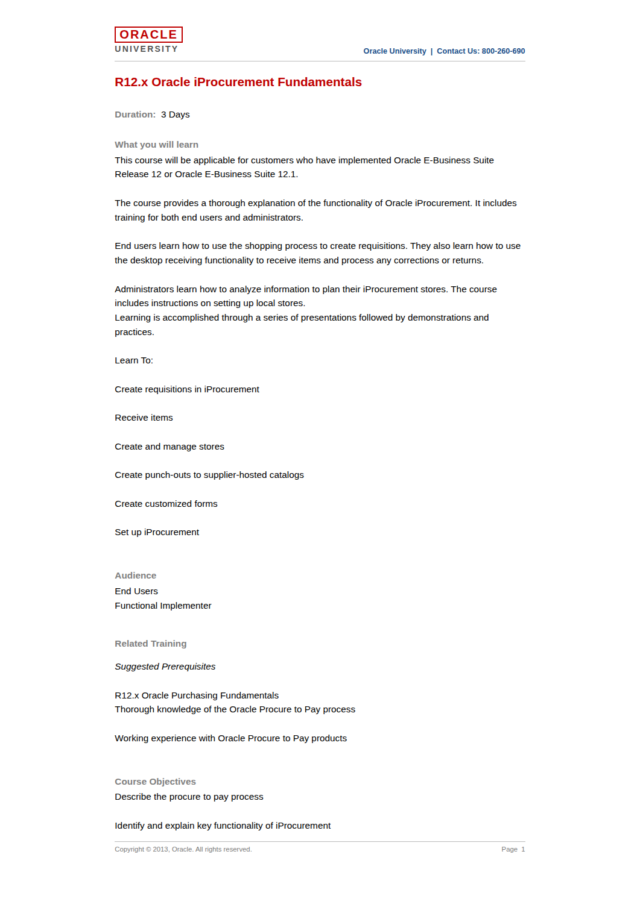ORACLE
UNIVERSITY
Oracle University | Contact Us: 800-260-690
R12.x Oracle iProcurement Fundamentals
Duration: 3 Days
What you will learn
This course will be applicable for customers who have implemented Oracle E-Business Suite Release 12 or Oracle E-Business Suite 12.1.
The course provides a thorough explanation of the functionality of Oracle iProcurement. It includes training for both end users and administrators.
End users learn how to use the shopping process to create requisitions. They also learn how to use the desktop receiving functionality to receive items and process any corrections or returns.
Administrators learn how to analyze information to plan their iProcurement stores. The course includes instructions on setting up local stores.
Learning is accomplished through a series of presentations followed by demonstrations and practices.
Learn To:
Create requisitions in iProcurement
Receive items
Create and manage stores
Create punch-outs to supplier-hosted catalogs
Create customized forms
Set up iProcurement
Audience
End Users
Functional Implementer
Related Training
Suggested Prerequisites
R12.x Oracle Purchasing Fundamentals
Thorough knowledge of the Oracle Procure to Pay process
Working experience with Oracle Procure to Pay products
Course Objectives
Describe the procure to pay process
Identify and explain key functionality of iProcurement
Copyright © 2013, Oracle. All rights reserved. Page 1